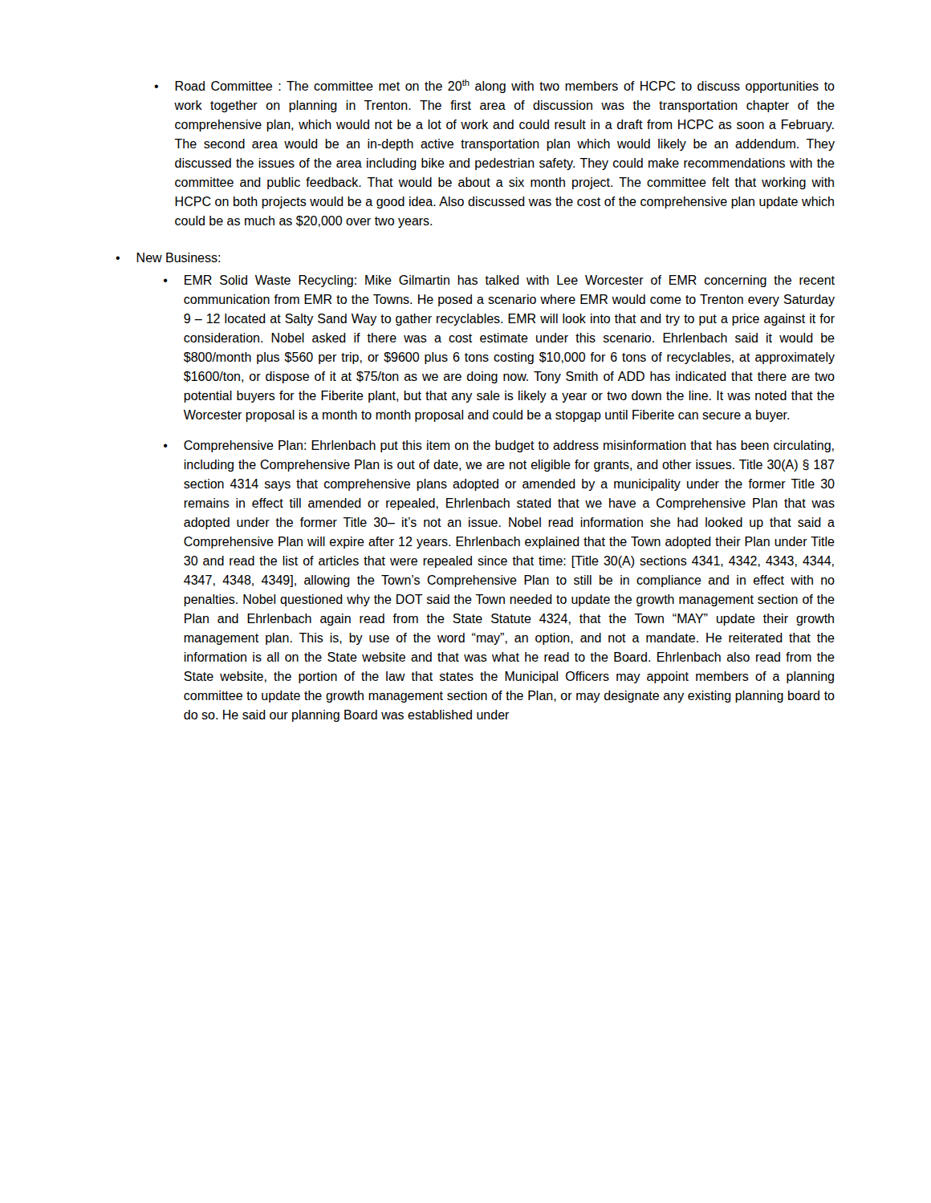Road Committee : The committee met on the 20th along with two members of HCPC to discuss opportunities to work together on planning in Trenton. The first area of discussion was the transportation chapter of the comprehensive plan, which would not be a lot of work and could result in a draft from HCPC as soon a February. The second area would be an in-depth active transportation plan which would likely be an addendum. They discussed the issues of the area including bike and pedestrian safety. They could make recommendations with the committee and public feedback. That would be about a six month project. The committee felt that working with HCPC on both projects would be a good idea. Also discussed was the cost of the comprehensive plan update which could be as much as $20,000 over two years.
New Business:
EMR Solid Waste Recycling: Mike Gilmartin has talked with Lee Worcester of EMR concerning the recent communication from EMR to the Towns. He posed a scenario where EMR would come to Trenton every Saturday 9 – 12 located at Salty Sand Way to gather recyclables. EMR will look into that and try to put a price against it for consideration. Nobel asked if there was a cost estimate under this scenario. Ehrlenbach said it would be $800/month plus $560 per trip, or $9600 plus 6 tons costing $10,000 for 6 tons of recyclables, at approximately $1600/ton, or dispose of it at $75/ton as we are doing now. Tony Smith of ADD has indicated that there are two potential buyers for the Fiberite plant, but that any sale is likely a year or two down the line. It was noted that the Worcester proposal is a month to month proposal and could be a stopgap until Fiberite can secure a buyer.
Comprehensive Plan: Ehrlenbach put this item on the budget to address misinformation that has been circulating, including the Comprehensive Plan is out of date, we are not eligible for grants, and other issues. Title 30(A) § 187 section 4314 says that comprehensive plans adopted or amended by a municipality under the former Title 30 remains in effect till amended or repealed, Ehrlenbach stated that we have a Comprehensive Plan that was adopted under the former Title 30– it’s not an issue. Nobel read information she had looked up that said a Comprehensive Plan will expire after 12 years. Ehrlenbach explained that the Town adopted their Plan under Title 30 and read the list of articles that were repealed since that time: [Title 30(A) sections 4341, 4342, 4343, 4344, 4347, 4348, 4349], allowing the Town’s Comprehensive Plan to still be in compliance and in effect with no penalties. Nobel questioned why the DOT said the Town needed to update the growth management section of the Plan and Ehrlenbach again read from the State Statute 4324, that the Town “MAY” update their growth management plan. This is, by use of the word “may”, an option, and not a mandate. He reiterated that the information is all on the State website and that was what he read to the Board. Ehrlenbach also read from the State website, the portion of the law that states the Municipal Officers may appoint members of a planning committee to update the growth management section of the Plan, or may designate any existing planning board to do so. He said our planning Board was established under